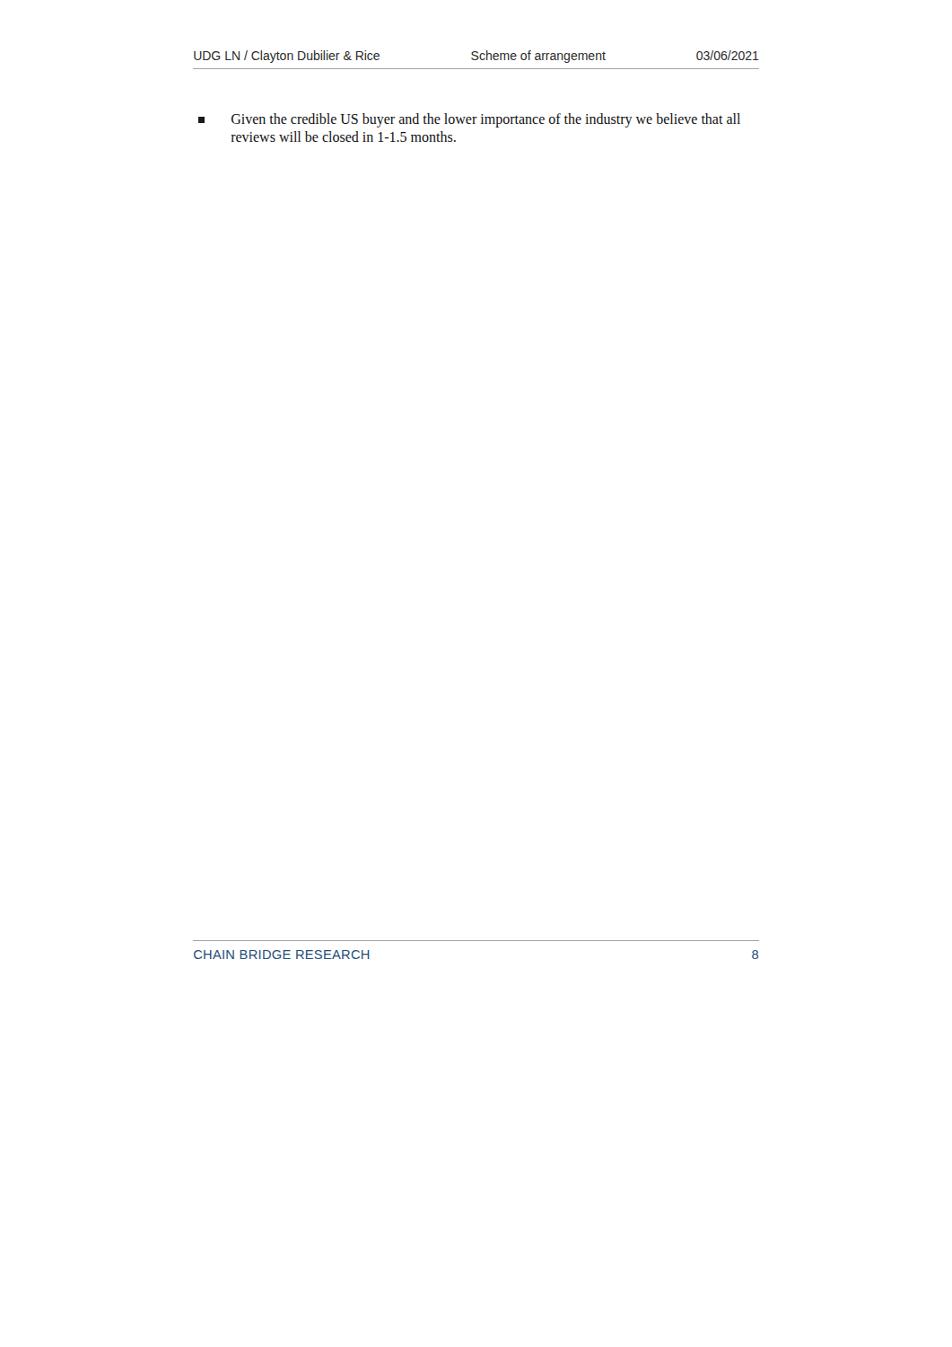UDG LN / Clayton Dubilier & Rice
Scheme of arrangement
03/06/2021
Given the credible US buyer and the lower importance of the industry we believe that all reviews will be closed in 1-1.5 months.
CHAIN BRIDGE RESEARCH
8